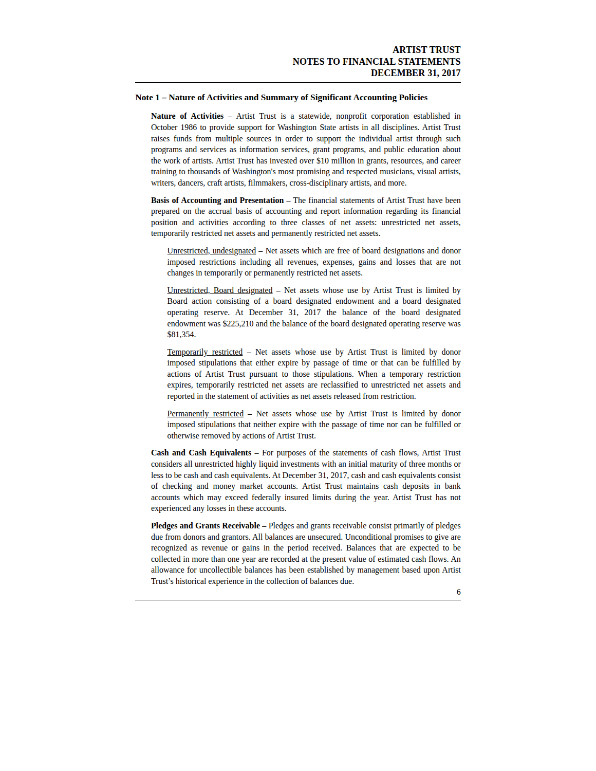ARTIST TRUST NOTES TO FINANCIAL STATEMENTS DECEMBER 31, 2017
Note 1 – Nature of Activities and Summary of Significant Accounting Policies
Nature of Activities – Artist Trust is a statewide, nonprofit corporation established in October 1986 to provide support for Washington State artists in all disciplines. Artist Trust raises funds from multiple sources in order to support the individual artist through such programs and services as information services, grant programs, and public education about the work of artists. Artist Trust has invested over $10 million in grants, resources, and career training to thousands of Washington's most promising and respected musicians, visual artists, writers, dancers, craft artists, filmmakers, cross-disciplinary artists, and more.
Basis of Accounting and Presentation – The financial statements of Artist Trust have been prepared on the accrual basis of accounting and report information regarding its financial position and activities according to three classes of net assets: unrestricted net assets, temporarily restricted net assets and permanently restricted net assets.
Unrestricted, undesignated – Net assets which are free of board designations and donor imposed restrictions including all revenues, expenses, gains and losses that are not changes in temporarily or permanently restricted net assets.
Unrestricted, Board designated – Net assets whose use by Artist Trust is limited by Board action consisting of a board designated endowment and a board designated operating reserve. At December 31, 2017 the balance of the board designated endowment was $225,210 and the balance of the board designated operating reserve was $81,354.
Temporarily restricted – Net assets whose use by Artist Trust is limited by donor imposed stipulations that either expire by passage of time or that can be fulfilled by actions of Artist Trust pursuant to those stipulations. When a temporary restriction expires, temporarily restricted net assets are reclassified to unrestricted net assets and reported in the statement of activities as net assets released from restriction.
Permanently restricted – Net assets whose use by Artist Trust is limited by donor imposed stipulations that neither expire with the passage of time nor can be fulfilled or otherwise removed by actions of Artist Trust.
Cash and Cash Equivalents – For purposes of the statements of cash flows, Artist Trust considers all unrestricted highly liquid investments with an initial maturity of three months or less to be cash and cash equivalents. At December 31, 2017, cash and cash equivalents consist of checking and money market accounts. Artist Trust maintains cash deposits in bank accounts which may exceed federally insured limits during the year. Artist Trust has not experienced any losses in these accounts.
Pledges and Grants Receivable – Pledges and grants receivable consist primarily of pledges due from donors and grantors. All balances are unsecured. Unconditional promises to give are recognized as revenue or gains in the period received. Balances that are expected to be collected in more than one year are recorded at the present value of estimated cash flows. An allowance for uncollectible balances has been established by management based upon Artist Trust’s historical experience in the collection of balances due.
6